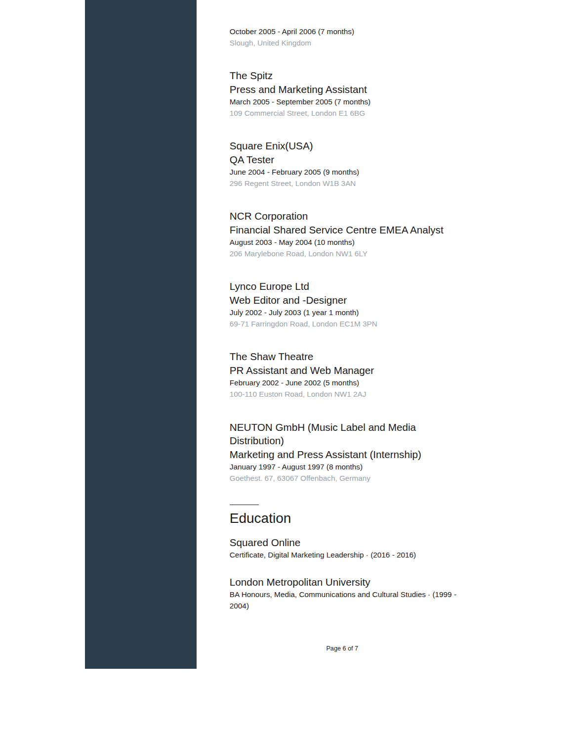October 2005 - April 2006 (7 months)
Slough, United Kingdom
The Spitz
Press and Marketing Assistant
March 2005 - September 2005 (7 months)
109 Commercial Street, London E1 6BG
Square Enix(USA)
QA Tester
June 2004 - February 2005 (9 months)
296 Regent Street, London W1B 3AN
NCR Corporation
Financial Shared Service Centre EMEA Analyst
August 2003 - May 2004 (10 months)
206 Marylebone Road, London NW1 6LY
Lynco Europe Ltd
Web Editor and -Designer
July 2002 - July 2003 (1 year 1 month)
69-71 Farringdon Road, London EC1M 3PN
The Shaw Theatre
PR Assistant and Web Manager
February 2002 - June 2002 (5 months)
100-110 Euston Road, London NW1 2AJ
NEUTON GmbH (Music Label and Media Distribution)
Marketing and Press Assistant (Internship)
January 1997 - August 1997 (8 months)
Goethest. 67, 63067 Offenbach, Germany
Education
Squared Online
Certificate, Digital Marketing Leadership · (2016 - 2016)
London Metropolitan University
BA Honours, Media, Communications and Cultural Studies · (1999 - 2004)
Page 6 of 7